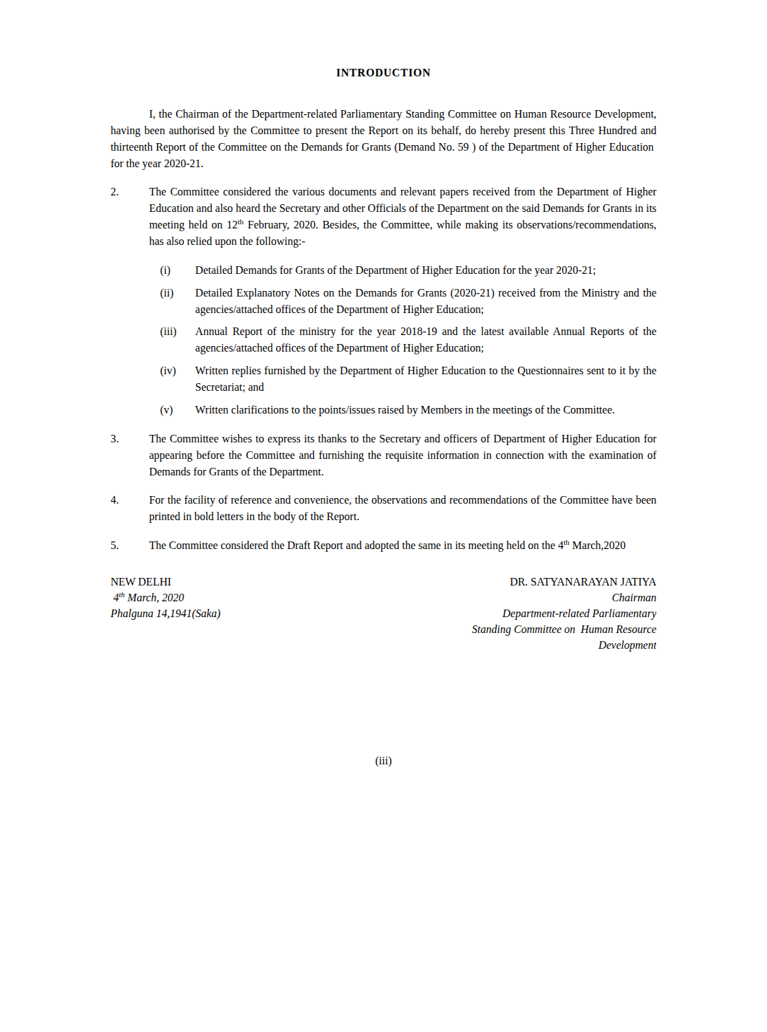INTRODUCTION
I, the Chairman of the Department-related Parliamentary Standing Committee on Human Resource Development, having been authorised by the Committee to present the Report on its behalf, do hereby present this Three Hundred and thirteenth Report of the Committee on the Demands for Grants (Demand No. 59 ) of the Department of Higher Education for the year 2020-21.
2.
The Committee considered the various documents and relevant papers received from the Department of Higher Education and also heard the Secretary and other Officials of the Department on the said Demands for Grants in its meeting held on 12th February, 2020. Besides, the Committee, while making its observations/recommendations, has also relied upon the following:-
(i) Detailed Demands for Grants of the Department of Higher Education for the year 2020-21;
(ii) Detailed Explanatory Notes on the Demands for Grants (2020-21) received from the Ministry and the agencies/attached offices of the Department of Higher Education;
(iii) Annual Report of the ministry for the year 2018-19 and the latest available Annual Reports of the agencies/attached offices of the Department of Higher Education;
(iv) Written replies furnished by the Department of Higher Education to the Questionnaires sent to it by the Secretariat; and
(v) Written clarifications to the points/issues raised by Members in the meetings of the Committee.
3.
The Committee wishes to express its thanks to the Secretary and officers of Department of Higher Education for appearing before the Committee and furnishing the requisite information in connection with the examination of Demands for Grants of the Department.
4.
For the facility of reference and convenience, the observations and recommendations of the Committee have been printed in bold letters in the body of the Report.
5.
The Committee considered the Draft Report and adopted the same in its meeting held on the 4th March,2020
NEW DELHI
4th March, 2020
Phalguna 14,1941(Saka)
DR. SATYANARAYAN JATIYA
Chairman
Department-related Parliamentary
Standing Committee on Human Resource
Development
(iii)